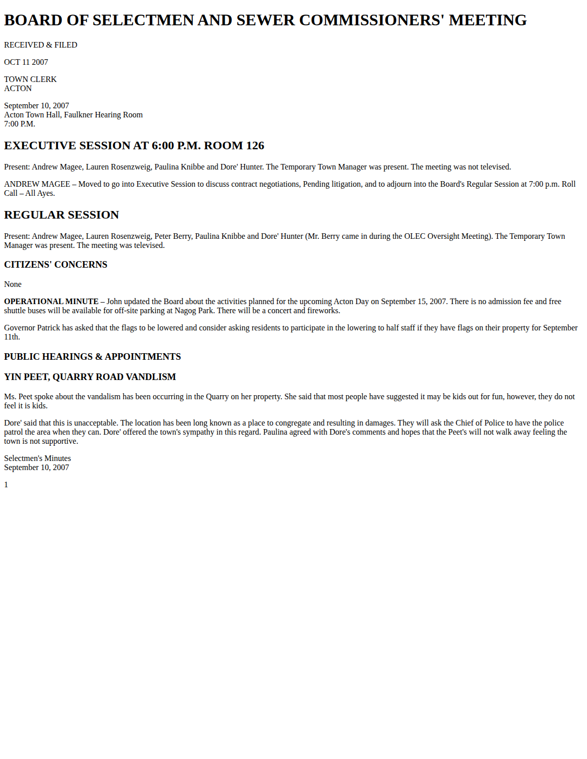BOARD OF SELECTMEN AND SEWER COMMISSIONERS' MEETING
RECEIVED & FILED
OCT 11 2007
TOWN CLERK
ACTON
September 10, 2007
Acton Town Hall, Faulkner Hearing Room
7:00 P.M.
EXECUTIVE SESSION AT 6:00 P.M. ROOM 126
Present: Andrew Magee, Lauren Rosenzweig, Paulina Knibbe and Dore' Hunter. The Temporary Town Manager was present. The meeting was not televised.
ANDREW MAGEE – Moved to go into Executive Session to discuss contract negotiations, Pending litigation, and to adjourn into the Board's Regular Session at 7:00 p.m. Roll Call – All Ayes.
REGULAR SESSION
Present: Andrew Magee, Lauren Rosenzweig, Peter Berry, Paulina Knibbe and Dore' Hunter (Mr. Berry came in during the OLEC Oversight Meeting). The Temporary Town Manager was present. The meeting was televised.
CITIZENS' CONCERNS
None
OPERATIONAL MINUTE – John updated the Board about the activities planned for the upcoming Acton Day on September 15, 2007. There is no admission fee and free shuttle buses will be available for off-site parking at Nagog Park. There will be a concert and fireworks.
Governor Patrick has asked that the flags to be lowered and consider asking residents to participate in the lowering to half staff if they have flags on their property for September 11th.
PUBLIC HEARINGS & APPOINTMENTS
YIN PEET, QUARRY ROAD VANDLISM
Ms. Peet spoke about the vandalism has been occurring in the Quarry on her property. She said that most people have suggested it may be kids out for fun, however, they do not feel it is kids.
Dore' said that this is unacceptable. The location has been long known as a place to congregate and resulting in damages. They will ask the Chief of Police to have the police patrol the area when they can. Dore' offered the town's sympathy in this regard. Paulina agreed with Dore's comments and hopes that the Peet's will not walk away feeling the town is not supportive.
Selectmen's Minutes
September 10, 2007
1